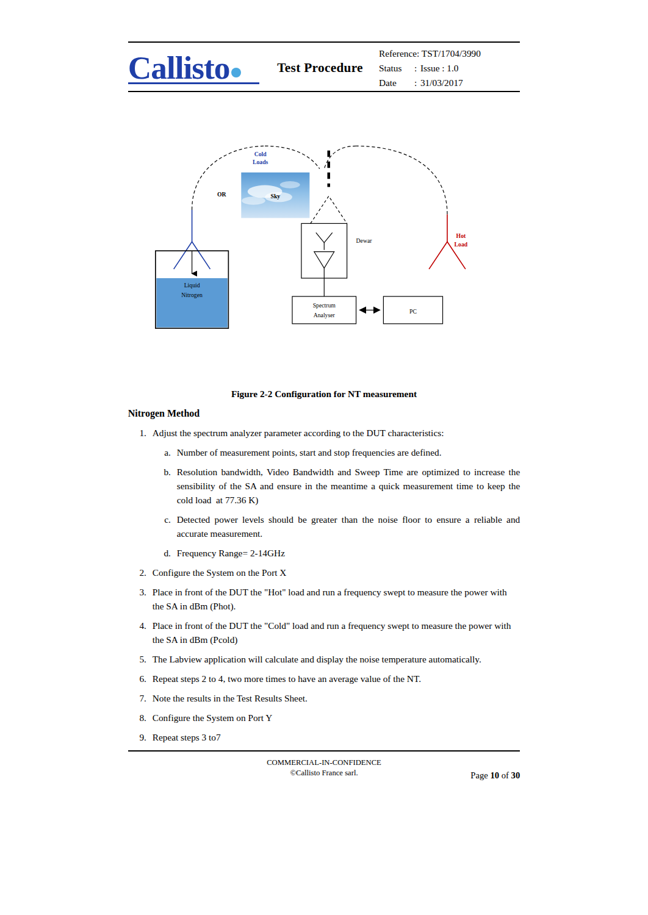| Callisto | Test Procedure | Reference: TST/1704/3990 Status : Issue : 1.0 Date : 31/03/2017 |
Cold Loads OR Hot Load Sky Liquid Nitrogen Dewar Spectrum Analyser PC
Figure 2-2 Configuration for NT measurement
Nitrogen Method
Adjust the spectrum analyzer parameter according to the DUT characteristics:
Number of measurement points, start and stop frequencies are defined.
Resolution bandwidth, Video Bandwidth and Sweep Time are optimized to increase the sensibility of the SA and ensure in the meantime a quick measurement time to keep the cold load at 77.36 K)
Detected power levels should be greater than the noise floor to ensure a reliable and accurate measurement.
Frequency Range= 2-14GHz
Configure the System on the Port X
Place in front of the DUT the "Hot" load and run a frequency swept to measure the power with the SA in dBm (Phot).
Place in front of the DUT the "Cold" load and run a frequency swept to measure the power with the SA in dBm (Pcold)
The Labview application will calculate and display the noise temperature automatically.
Repeat steps 2 to 4, two more times to have an average value of the NT.
Note the results in the Test Results Sheet.
Configure the System on Port Y
Repeat steps 3 to7
COMMERCIAL-IN-CONFIDENCE
©Callisto France sarl.
Page 10 of 30